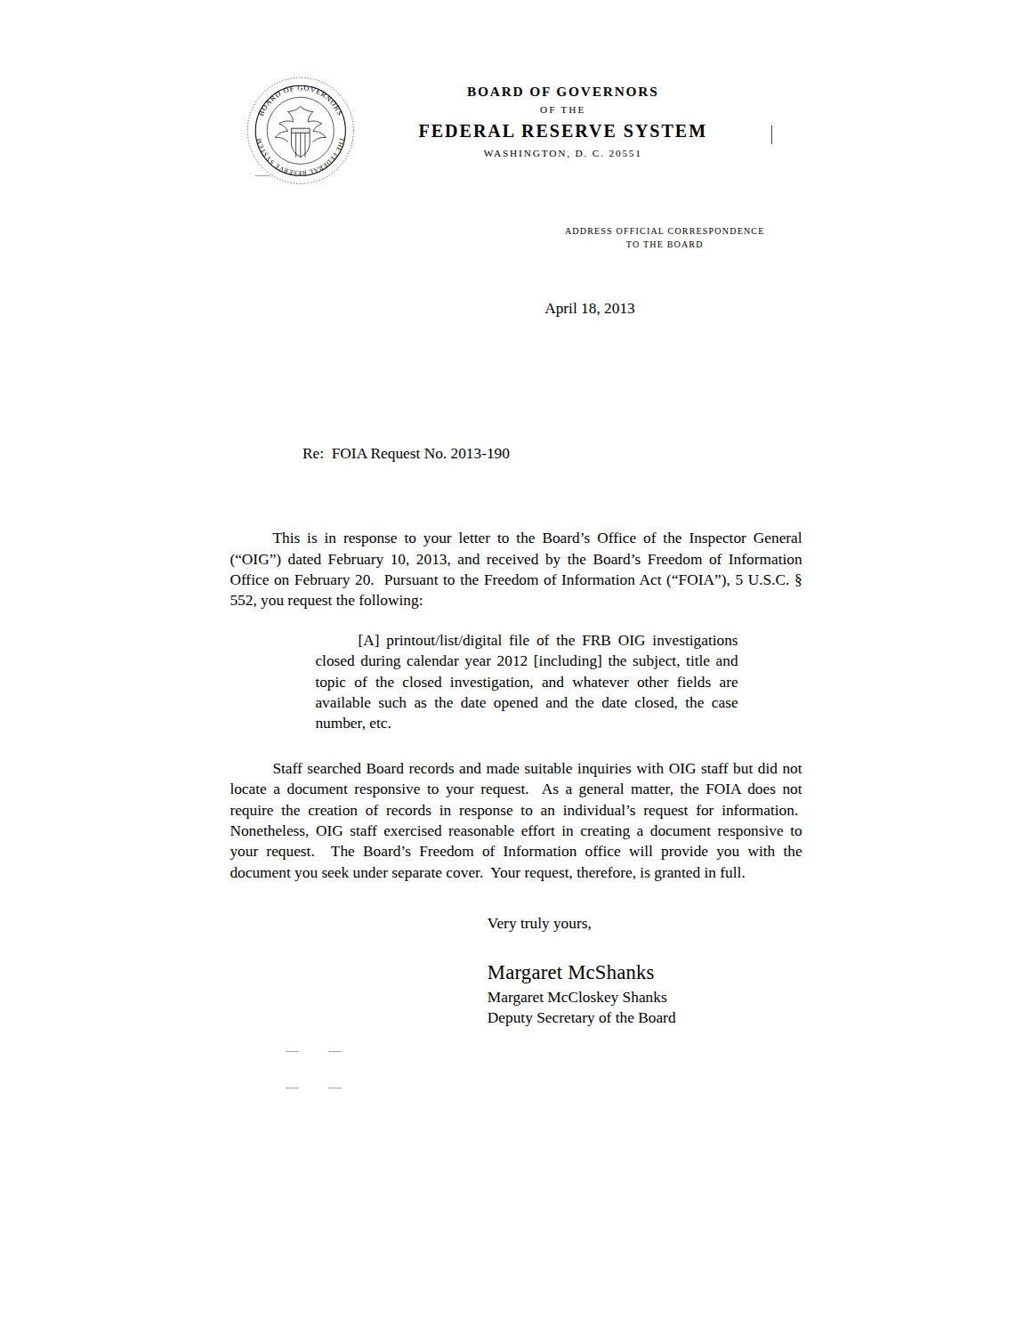BOARD OF GOVERNORS THE FEDERAL RESERVE SYSTEM
BOARD OF GOVERNORS
OF THE
FEDERAL RESERVE SYSTEM
WASHINGTON, D. C. 20551
ADDRESS OFFICIAL CORRESPONDENCE
TO THE BOARD
April 18, 2013
Re: FOIA Request No. 2013-190
This is in response to your letter to the Board’s Office of the Inspector General (“OIG”) dated February 10, 2013, and received by the Board’s Freedom of Information Office on February 20. Pursuant to the Freedom of Information Act (“FOIA”), 5 U.S.C. § 552, you request the following:
[A] printout/list/digital file of the FRB OIG investigations closed during calendar year 2012 [including] the subject, title and topic of the closed investigation, and whatever other fields are available such as the date opened and the date closed, the case number, etc.
Staff searched Board records and made suitable inquiries with OIG staff but did not locate a document responsive to your request. As a general matter, the FOIA does not require the creation of records in response to an individual’s request for information. Nonetheless, OIG staff exercised reasonable effort in creating a document responsive to your request. The Board’s Freedom of Information office will provide you with the document you seek under separate cover. Your request, therefore, is granted in full.
Very truly yours,
Margaret McShanks
Margaret McCloskey Shanks
Deputy Secretary of the Board